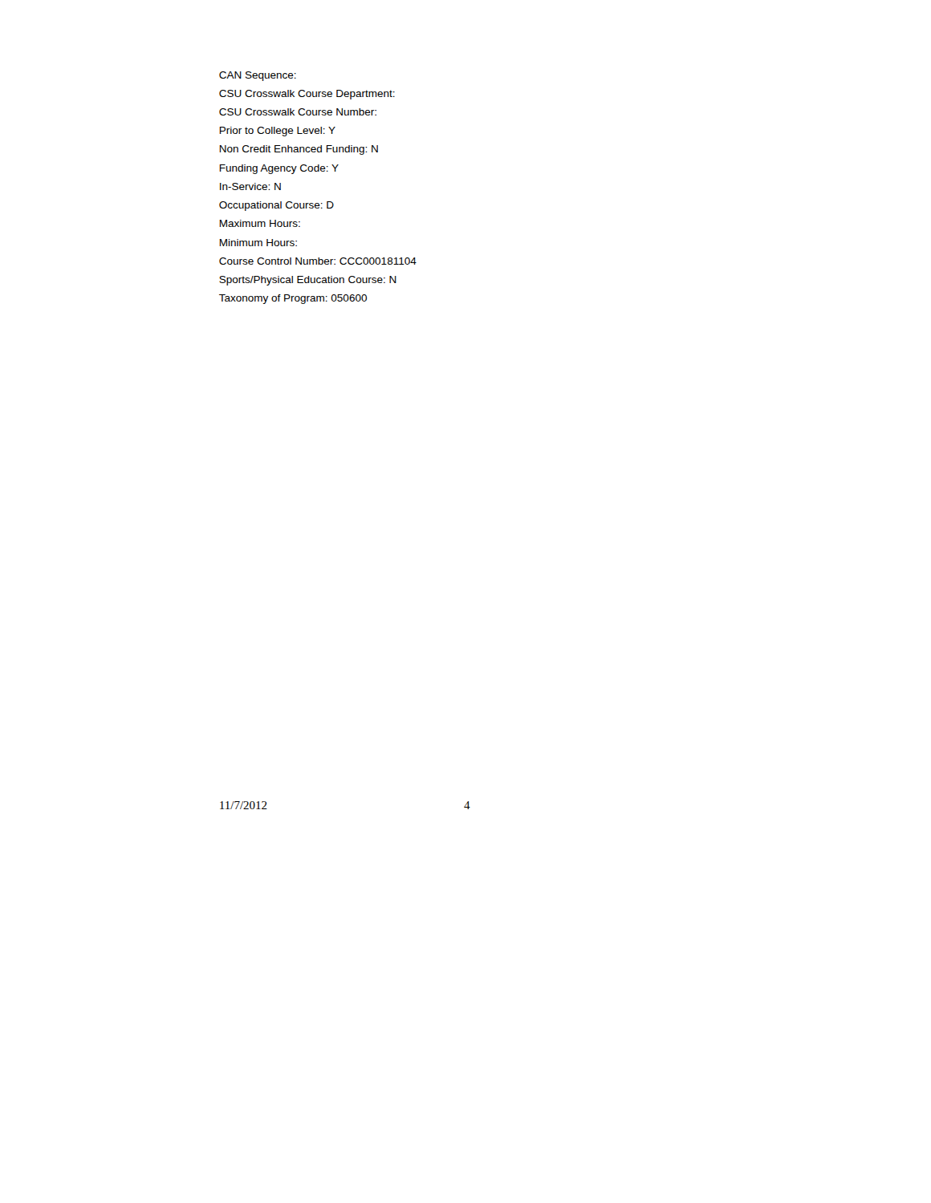CAN Sequence:
CSU Crosswalk Course Department:
CSU Crosswalk Course Number:
Prior to College Level: Y
Non Credit Enhanced Funding: N
Funding Agency Code: Y
In-Service: N
Occupational Course: D
Maximum Hours:
Minimum Hours:
Course Control Number: CCC000181104
Sports/Physical Education Course: N
Taxonomy of Program: 050600
11/7/20124